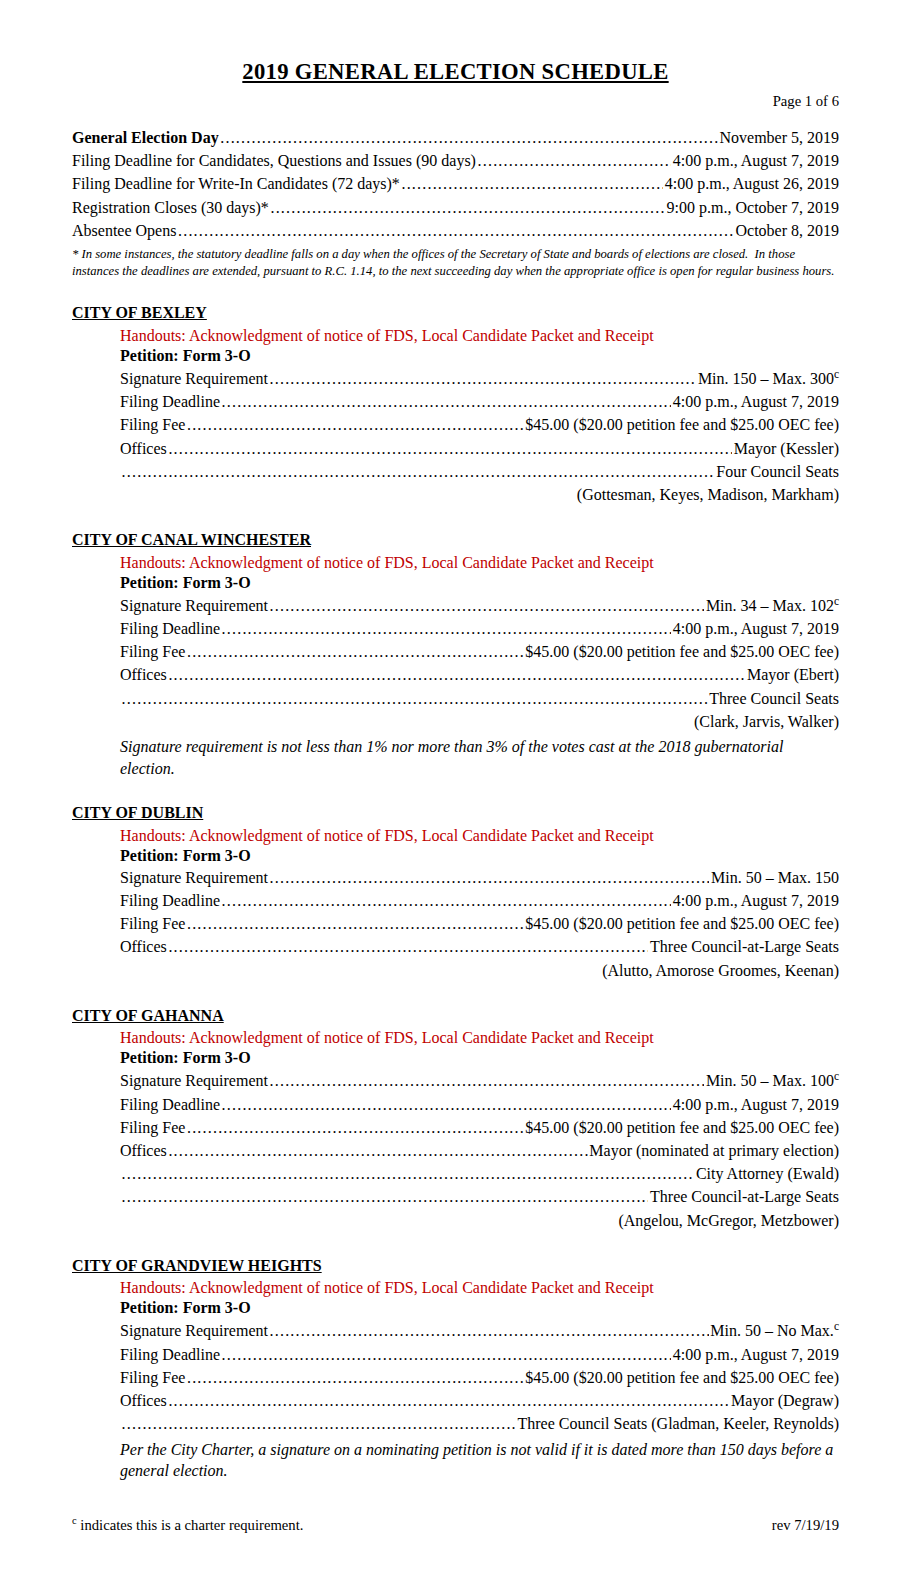2019 GENERAL ELECTION SCHEDULE
Page 1 of 6
General Election Day November 5, 2019
Filing Deadline for Candidates, Questions and Issues (90 days) 4:00 p.m., August 7, 2019
Filing Deadline for Write-In Candidates (72 days)* 4:00 p.m., August 26, 2019
Registration Closes (30 days)* 9:00 p.m., October 7, 2019
Absentee Opens October 8, 2019
* In some instances, the statutory deadline falls on a day when the offices of the Secretary of State and boards of elections are closed. In those instances the deadlines are extended, pursuant to R.C. 1.14, to the next succeeding day when the appropriate office is open for regular business hours.
CITY OF BEXLEY
Handouts: Acknowledgment of notice of FDS, Local Candidate Packet and Receipt
Petition: Form 3-O
Signature Requirement Min. 150 – Max. 300c
Filing Deadline 4:00 p.m., August 7, 2019
Filing Fee $45.00 ($20.00 petition fee and $25.00 OEC fee)
Offices Mayor (Kessler)
Four Council Seats
(Gottesman, Keyes, Madison, Markham)
CITY OF CANAL WINCHESTER
Handouts: Acknowledgment of notice of FDS, Local Candidate Packet and Receipt
Petition: Form 3-O
Signature Requirement Min. 34 – Max. 102c
Filing Deadline 4:00 p.m., August 7, 2019
Filing Fee $45.00 ($20.00 petition fee and $25.00 OEC fee)
Offices Mayor (Ebert)
Three Council Seats
(Clark, Jarvis, Walker)
Signature requirement is not less than 1% nor more than 3% of the votes cast at the 2018 gubernatorial election.
CITY OF DUBLIN
Handouts: Acknowledgment of notice of FDS, Local Candidate Packet and Receipt
Petition: Form 3-O
Signature Requirement Min. 50 – Max. 150
Filing Deadline 4:00 p.m., August 7, 2019
Filing Fee $45.00 ($20.00 petition fee and $25.00 OEC fee)
Offices Three Council-at-Large Seats
(Alutto, Amorose Groomes, Keenan)
CITY OF GAHANNA
Handouts: Acknowledgment of notice of FDS, Local Candidate Packet and Receipt
Petition: Form 3-O
Signature Requirement Min. 50 – Max. 100c
Filing Deadline 4:00 p.m., August 7, 2019
Filing Fee $45.00 ($20.00 petition fee and $25.00 OEC fee)
Offices Mayor (nominated at primary election)
City Attorney (Ewald)
Three Council-at-Large Seats
(Angelou, McGregor, Metzbower)
CITY OF GRANDVIEW HEIGHTS
Handouts: Acknowledgment of notice of FDS, Local Candidate Packet and Receipt
Petition: Form 3-O
Signature Requirement Min. 50 – No Max.c
Filing Deadline 4:00 p.m., August 7, 2019
Filing Fee $45.00 ($20.00 petition fee and $25.00 OEC fee)
Offices Mayor (Degraw)
Three Council Seats (Gladman, Keeler, Reynolds)
Per the City Charter, a signature on a nominating petition is not valid if it is dated more than 150 days before a general election.
c indicates this is a charter requirement. rev 7/19/19